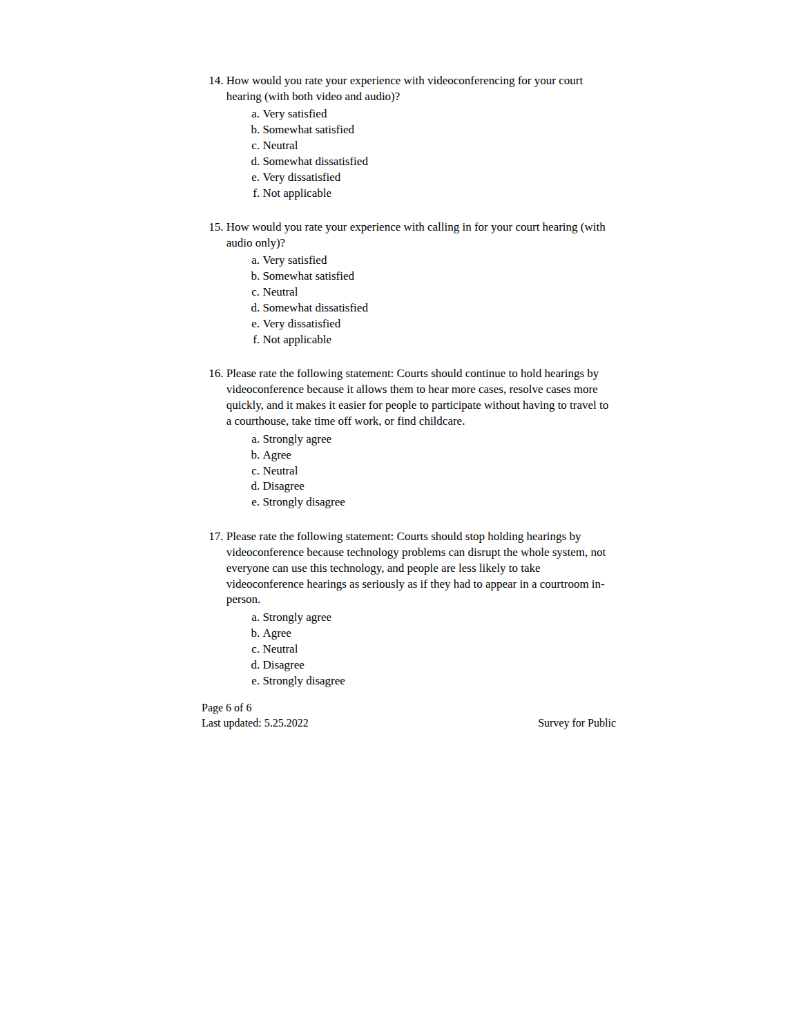How would you rate your experience with videoconferencing for your court hearing (with both video and audio)?
Very satisfied
Somewhat satisfied
Neutral
Somewhat dissatisfied
Very dissatisfied
Not applicable
How would you rate your experience with calling in for your court hearing (with audio only)?
Very satisfied
Somewhat satisfied
Neutral
Somewhat dissatisfied
Very dissatisfied
Not applicable
Please rate the following statement: Courts should continue to hold hearings by videoconference because it allows them to hear more cases, resolve cases more quickly, and it makes it easier for people to participate without having to travel to a courthouse, take time off work, or find childcare.
Strongly agree
Agree
Neutral
Disagree
Strongly disagree
Please rate the following statement: Courts should stop holding hearings by videoconference because technology problems can disrupt the whole system, not everyone can use this technology, and people are less likely to take videoconference hearings as seriously as if they had to appear in a courtroom in-person.
Strongly agree
Agree
Neutral
Disagree
Strongly disagree
Page 6 of 6
Last updated: 5.25.2022
Survey for Public